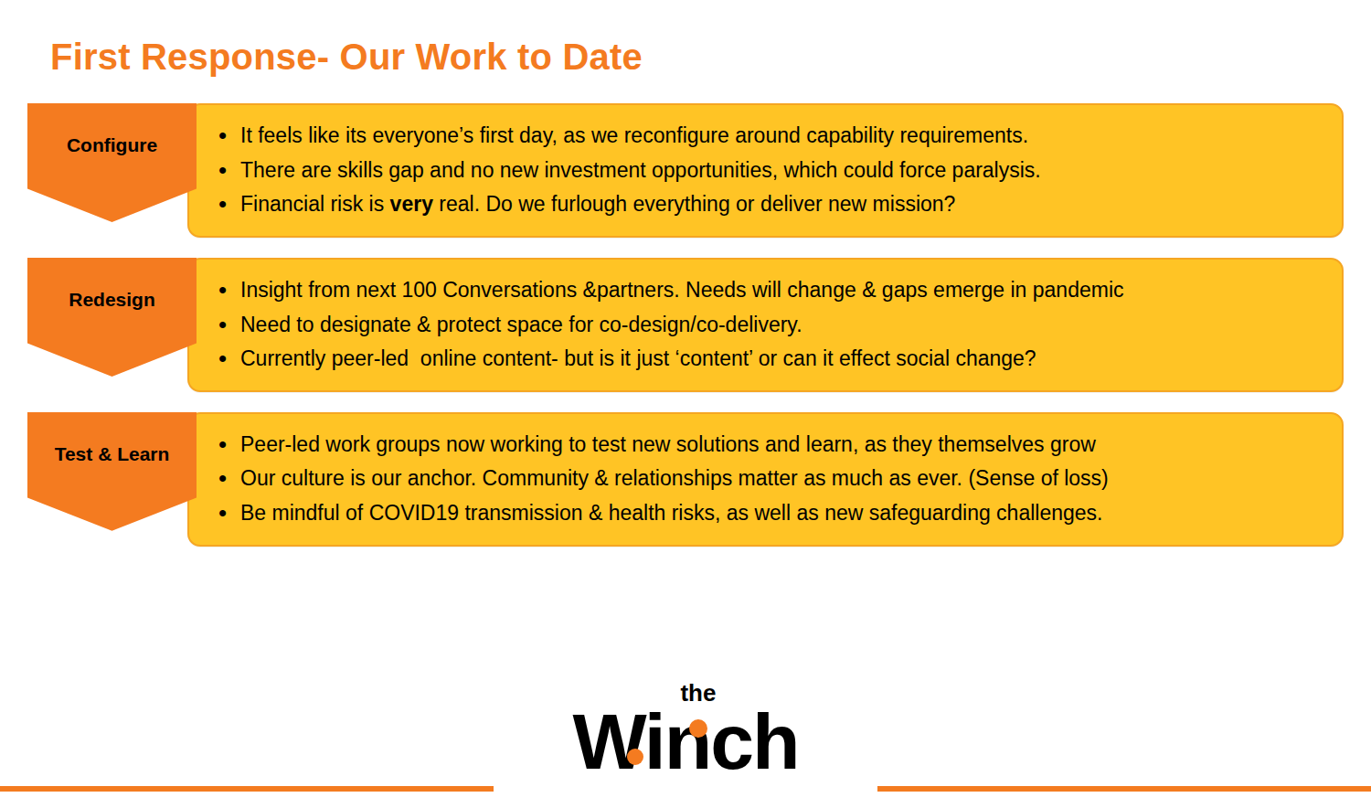First Response- Our Work to Date
Configure
It feels like its everyone’s first day, as we reconfigure around capability requirements.
There are skills gap and no new investment opportunities, which could force paralysis.
Financial risk is very real. Do we furlough everything or deliver new mission?
Redesign
Insight from next 100 Conversations &partners. Needs will change & gaps emerge in pandemic
Need to designate & protect space for co-design/co-delivery.
Currently peer-led online content- but is it just ‘content’ or can it effect social change?
Test & Learn
Peer-led work groups now working to test new solutions and learn, as they themselves grow
Our culture is our anchor. Community & relationships matter as much as ever. (Sense of loss)
Be mindful of COVID19 transmission & health risks, as well as new safeguarding challenges.
the Winch